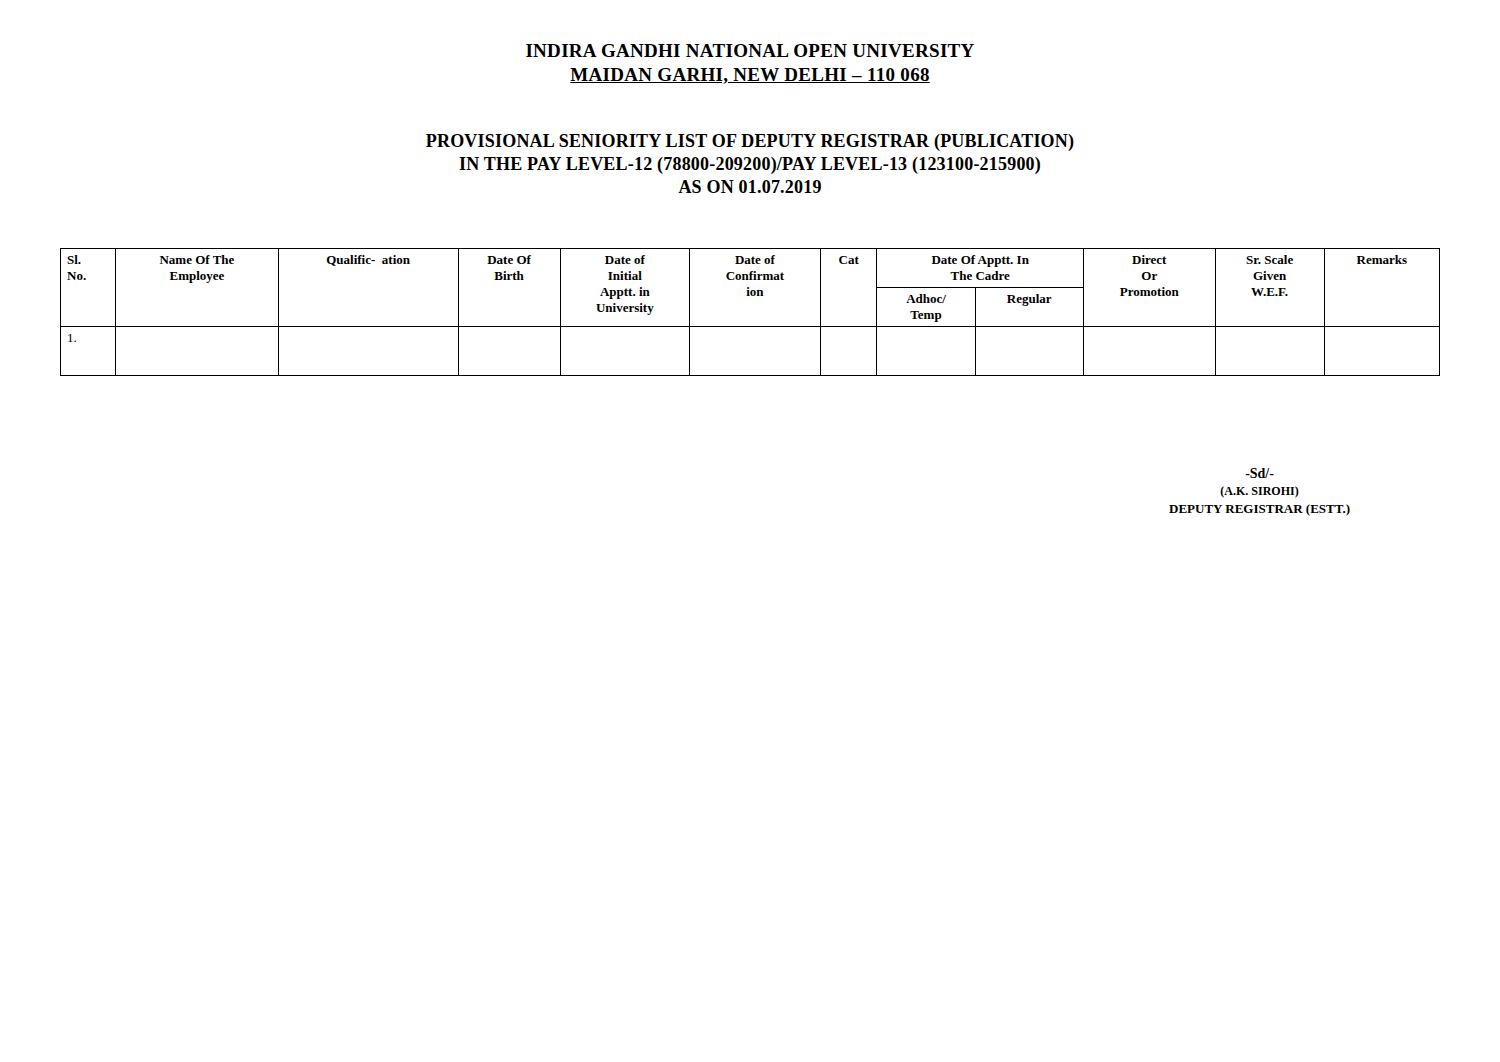INDIRA GANDHI NATIONAL OPEN UNIVERSITY
MAIDAN GARHI, NEW DELHI – 110 068
PROVISIONAL SENIORITY LIST OF DEPUTY REGISTRAR (PUBLICATION)
IN THE PAY LEVEL-12 (78800-209200)/PAY LEVEL-13 (123100-215900)
AS ON 01.07.2019
| Sl. No. | Name Of The Employee | Qualific- ation | Date Of Birth | Date of Initial Apptt. in University | Date of Confirmat ion | Cat | Date Of Apptt. In The Cadre | Direct Or Promotion | Sr. Scale Given W.E.F. | Remarks |
| --- | --- | --- | --- | --- | --- | --- | --- | --- | --- | --- |
| Adhoc/ Temp | Regular |
| 1. | | | | | | | | | | | |
-Sd/-
(A.K. SIROHI)
DEPUTY REGISTRAR (ESTT.)